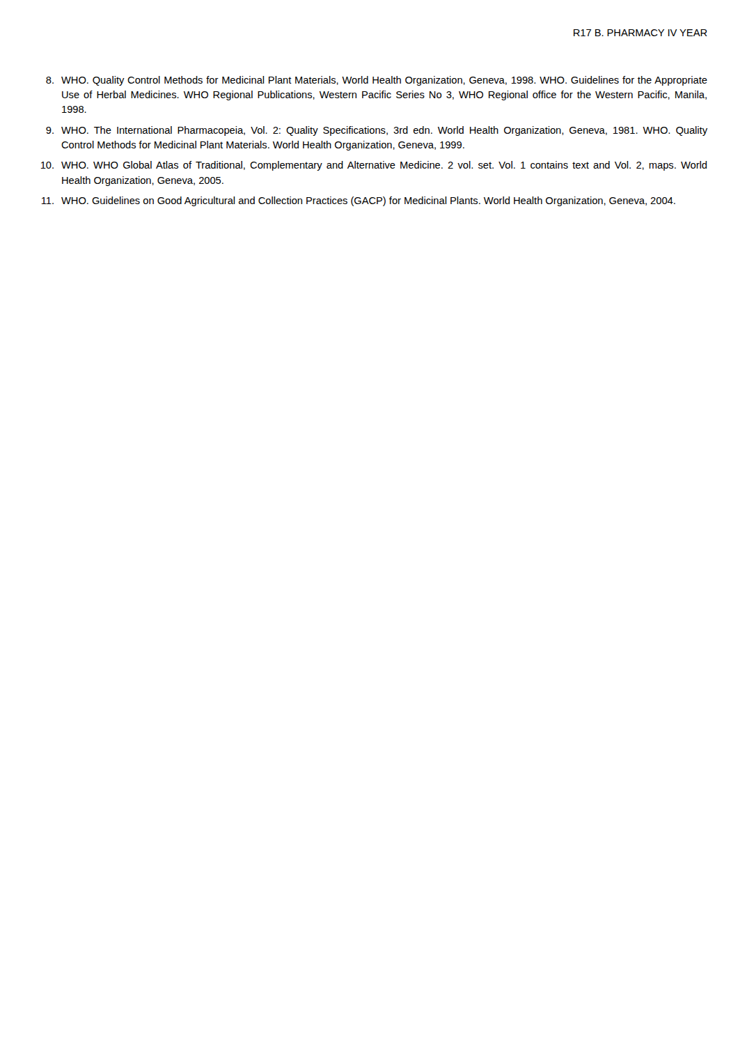R17 B. PHARMACY IV YEAR
WHO. Quality Control Methods for Medicinal Plant Materials, World Health Organization, Geneva, 1998. WHO. Guidelines for the Appropriate Use of Herbal Medicines. WHO Regional Publications, Western Pacific Series No 3, WHO Regional office for the Western Pacific, Manila, 1998.
WHO. The International Pharmacopeia, Vol. 2: Quality Specifications, 3rd edn. World Health Organization, Geneva, 1981. WHO. Quality Control Methods for Medicinal Plant Materials. World Health Organization, Geneva, 1999.
WHO. WHO Global Atlas of Traditional, Complementary and Alternative Medicine. 2 vol. set. Vol. 1 contains text and Vol. 2, maps. World Health Organization, Geneva, 2005.
WHO. Guidelines on Good Agricultural and Collection Practices (GACP) for Medicinal Plants. World Health Organization, Geneva, 2004.